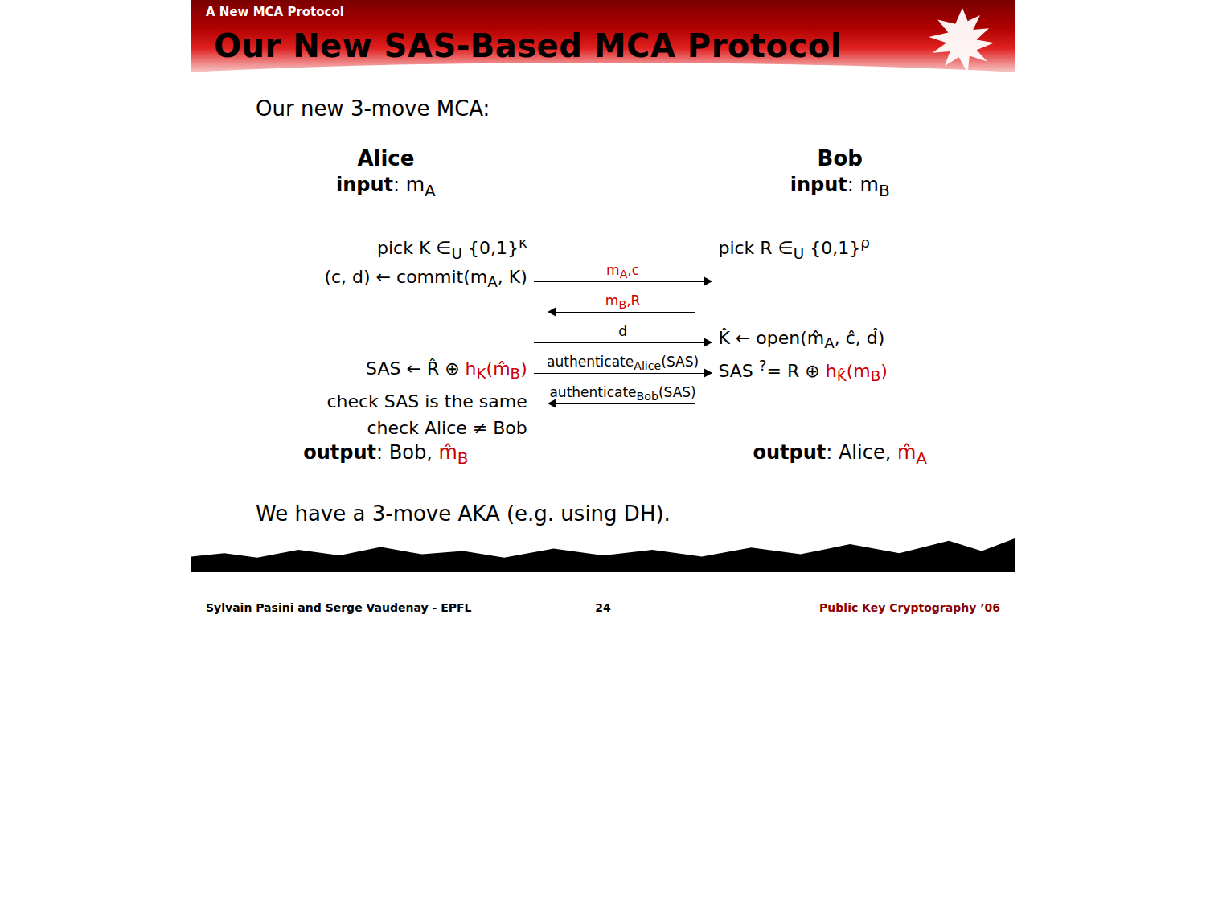A New MCA Protocol
Our New SAS-Based MCA Protocol
Our new 3-move MCA:
| Alice | | Bob |
| input : m A | | input : m B |
| pick K ∈ U {0,1} κ | | pick R ∈ U {0,1} ρ |
| (c, d) ← commit(m A , K) | m A ,c | |
| | m B ,R | |
| | d | K̂ ← open(m̂ A , ĉ, d̂) |
| SAS ← R̂ ⊕ h K (m̂ B ) | authenticate Alice (SAS) | SAS ? = R ⊕ h K̂ (m B ) |
| check SAS is the same | authenticate Bob (SAS) | |
| check Alice ≠ Bob | | |
| output : Bob, m̂ B | | output : Alice, m̂ A |
We have a 3-move AKA (e.g. using DH).
Sylvain Pasini and Serge Vaudenay - EPFL
24
Public Key Cryptography ’06